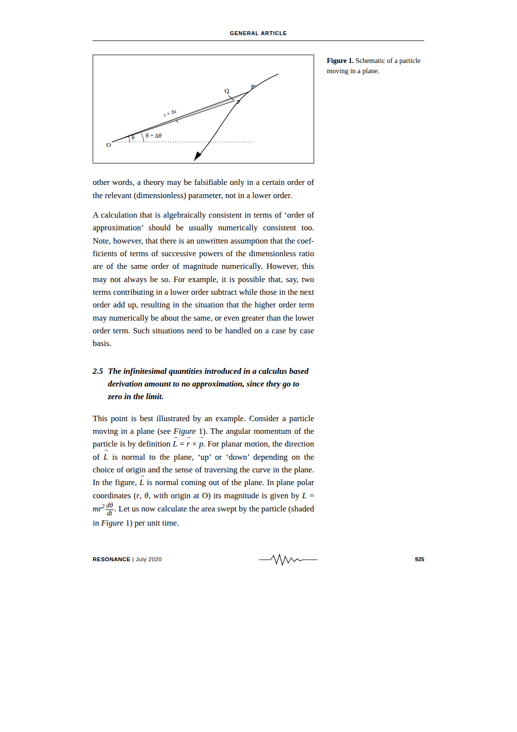GENERAL ARTICLE
O P' P Q θ θ + Δθ r + Δr r
other words, a theory may be falsifiable only in a certain order of the relevant (dimensionless) parameter, not in a lower order.
A calculation that is algebraically consistent in terms of ‘order of approximation’ should be usually numerically consistent too. Note, however, that there is an unwritten assumption that the coefficients of terms of successive powers of the dimensionless ratio are of the same order of magnitude numerically. However, this may not always be so. For example, it is possible that, say, two terms contributing in a lower order subtract while those in the next order add up, resulting in the situation that the higher order term may numerically be about the same, or even greater than the lower order term. Such situations need to be handled on a case by case basis.
2.5
The infinitesimal quantities introduced in a calculus based derivation amount to no approximation, since they go to zero in the limit.
This point is best illustrated by an example. Consider a particle moving in a plane (see Figure 1). The angular momentum of the particle is by definition L = r × p. For planar motion, the direction of L is normal to the plane, ‘up’ or ‘down’ depending on the choice of origin and the sense of traversing the curve in the plane. In the figure, L is normal coming out of the plane. In plane polar coordinates (r, θ, with origin at O) its magnitude is given by L = mr2dθ dt. Let us now calculate the area swept by the particle (shaded in Figure 1) per unit time.
Figure 1. Schematic of a particle moving in a plane.
RESONANCE | July 2020
925